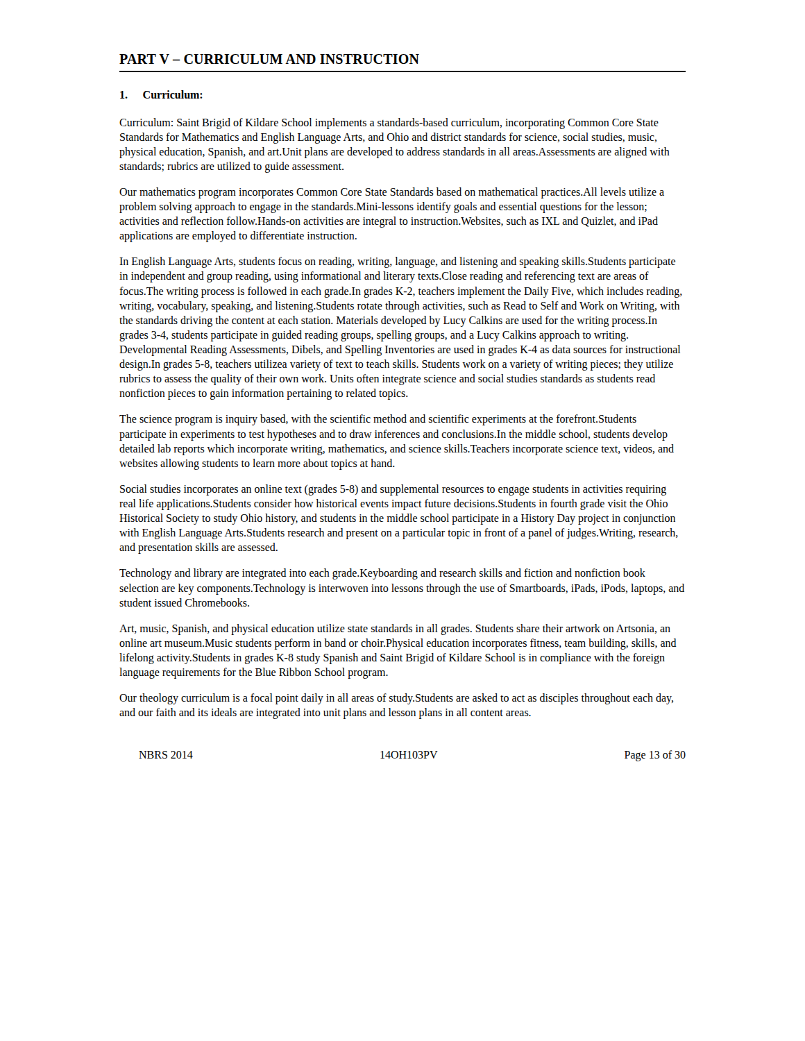Part V – Curriculum and Instruction
1. Curriculum:
Curriculum: Saint Brigid of Kildare School implements a standards-based curriculum, incorporating Common Core State Standards for Mathematics and English Language Arts, and Ohio and district standards for science, social studies, music, physical education, Spanish, and art.Unit plans are developed to address standards in all areas.Assessments are aligned with standards; rubrics are utilized to guide assessment.
Our mathematics program incorporates Common Core State Standards based on mathematical practices.All levels utilize a problem solving approach to engage in the standards.Mini-lessons identify goals and essential questions for the lesson; activities and reflection follow.Hands-on activities are integral to instruction.Websites, such as IXL and Quizlet, and iPad applications are employed to differentiate instruction.
In English Language Arts, students focus on reading, writing, language, and listening and speaking skills.Students participate in independent and group reading, using informational and literary texts.Close reading and referencing text are areas of focus.The writing process is followed in each grade.In grades K-2, teachers implement the Daily Five, which includes reading, writing, vocabulary, speaking, and listening.Students rotate through activities, such as Read to Self and Work on Writing, with the standards driving the content at each station. Materials developed by Lucy Calkins are used for the writing process.In grades 3-4, students participate in guided reading groups, spelling groups, and a Lucy Calkins approach to writing. Developmental Reading Assessments, Dibels, and Spelling Inventories are used in grades K-4 as data sources for instructional design.In grades 5-8, teachers utilizea variety of text to teach skills. Students work on a variety of writing pieces; they utilize rubrics to assess the quality of their own work. Units often integrate science and social studies standards as students read nonfiction pieces to gain information pertaining to related topics.
The science program is inquiry based, with the scientific method and scientific experiments at the forefront.Students participate in experiments to test hypotheses and to draw inferences and conclusions.In the middle school, students develop detailed lab reports which incorporate writing, mathematics, and science skills.Teachers incorporate science text, videos, and websites allowing students to learn more about topics at hand.
Social studies incorporates an online text (grades 5-8) and supplemental resources to engage students in activities requiring real life applications.Students consider how historical events impact future decisions.Students in fourth grade visit the Ohio Historical Society to study Ohio history, and students in the middle school participate in a History Day project in conjunction with English Language Arts.Students research and present on a particular topic in front of a panel of judges.Writing, research, and presentation skills are assessed.
Technology and library are integrated into each grade.Keyboarding and research skills and fiction and nonfiction book selection are key components.Technology is interwoven into lessons through the use of Smartboards, iPads, iPods, laptops, and student issued Chromebooks.
Art, music, Spanish, and physical education utilize state standards in all grades. Students share their artwork on Artsonia, an online art museum.Music students perform in band or choir.Physical education incorporates fitness, team building, skills, and lifelong activity.Students in grades K-8 study Spanish and Saint Brigid of Kildare School is in compliance with the foreign language requirements for the Blue Ribbon School program.
Our theology curriculum is a focal point daily in all areas of study.Students are asked to act as disciples throughout each day, and our faith and its ideals are integrated into unit plans and lesson plans in all content areas.
NBRS 2014
14OH103PV
Page 13 of 30